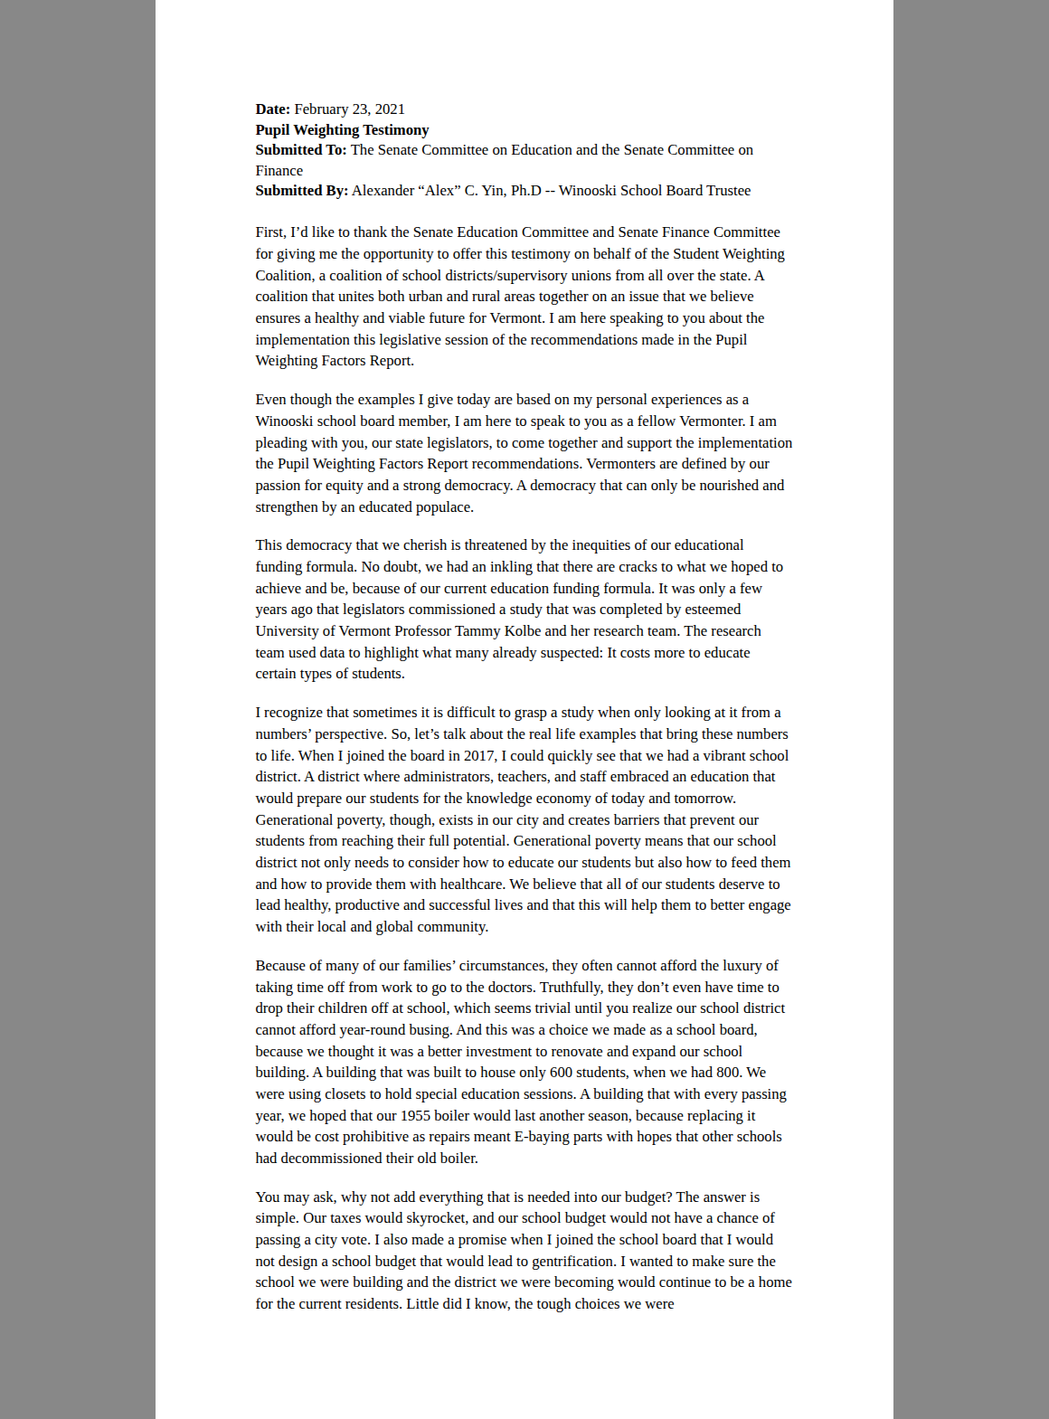Date: February 23, 2021
Pupil Weighting Testimony
Submitted To: The Senate Committee on Education and the Senate Committee on Finance
Submitted By: Alexander “Alex” C. Yin, Ph.D -- Winooski School Board Trustee
First, I’d like to thank the Senate Education Committee and Senate Finance Committee for giving me the opportunity to offer this testimony on behalf of the Student Weighting Coalition, a coalition of school districts/supervisory unions from all over the state. A coalition that unites both urban and rural areas together on an issue that we believe ensures a healthy and viable future for Vermont. I am here speaking to you about the implementation this legislative session of the recommendations made in the Pupil Weighting Factors Report.
Even though the examples I give today are based on my personal experiences as a Winooski school board member, I am here to speak to you as a fellow Vermonter. I am pleading with you, our state legislators, to come together and support the implementation the Pupil Weighting Factors Report recommendations. Vermonters are defined by our passion for equity and a strong democracy. A democracy that can only be nourished and strengthen by an educated populace.
This democracy that we cherish is threatened by the inequities of our educational funding formula. No doubt, we had an inkling that there are cracks to what we hoped to achieve and be, because of our current education funding formula. It was only a few years ago that legislators commissioned a study that was completed by esteemed University of Vermont Professor Tammy Kolbe and her research team. The research team used data to highlight what many already suspected: It costs more to educate certain types of students.
I recognize that sometimes it is difficult to grasp a study when only looking at it from a numbers’ perspective. So, let’s talk about the real life examples that bring these numbers to life. When I joined the board in 2017, I could quickly see that we had a vibrant school district. A district where administrators, teachers, and staff embraced an education that would prepare our students for the knowledge economy of today and tomorrow. Generational poverty, though, exists in our city and creates barriers that prevent our students from reaching their full potential. Generational poverty means that our school district not only needs to consider how to educate our students but also how to feed them and how to provide them with healthcare. We believe that all of our students deserve to lead healthy, productive and successful lives and that this will help them to better engage with their local and global community.
Because of many of our families’ circumstances, they often cannot afford the luxury of taking time off from work to go to the doctors. Truthfully, they don’t even have time to drop their children off at school, which seems trivial until you realize our school district cannot afford year-round busing. And this was a choice we made as a school board, because we thought it was a better investment to renovate and expand our school building. A building that was built to house only 600 students, when we had 800. We were using closets to hold special education sessions. A building that with every passing year, we hoped that our 1955 boiler would last another season, because replacing it would be cost prohibitive as repairs meant E-baying parts with hopes that other schools had decommissioned their old boiler.
You may ask, why not add everything that is needed into our budget? The answer is simple. Our taxes would skyrocket, and our school budget would not have a chance of passing a city vote. I also made a promise when I joined the school board that I would not design a school budget that would lead to gentrification. I wanted to make sure the school we were building and the district we were becoming would continue to be a home for the current residents. Little did I know, the tough choices we were